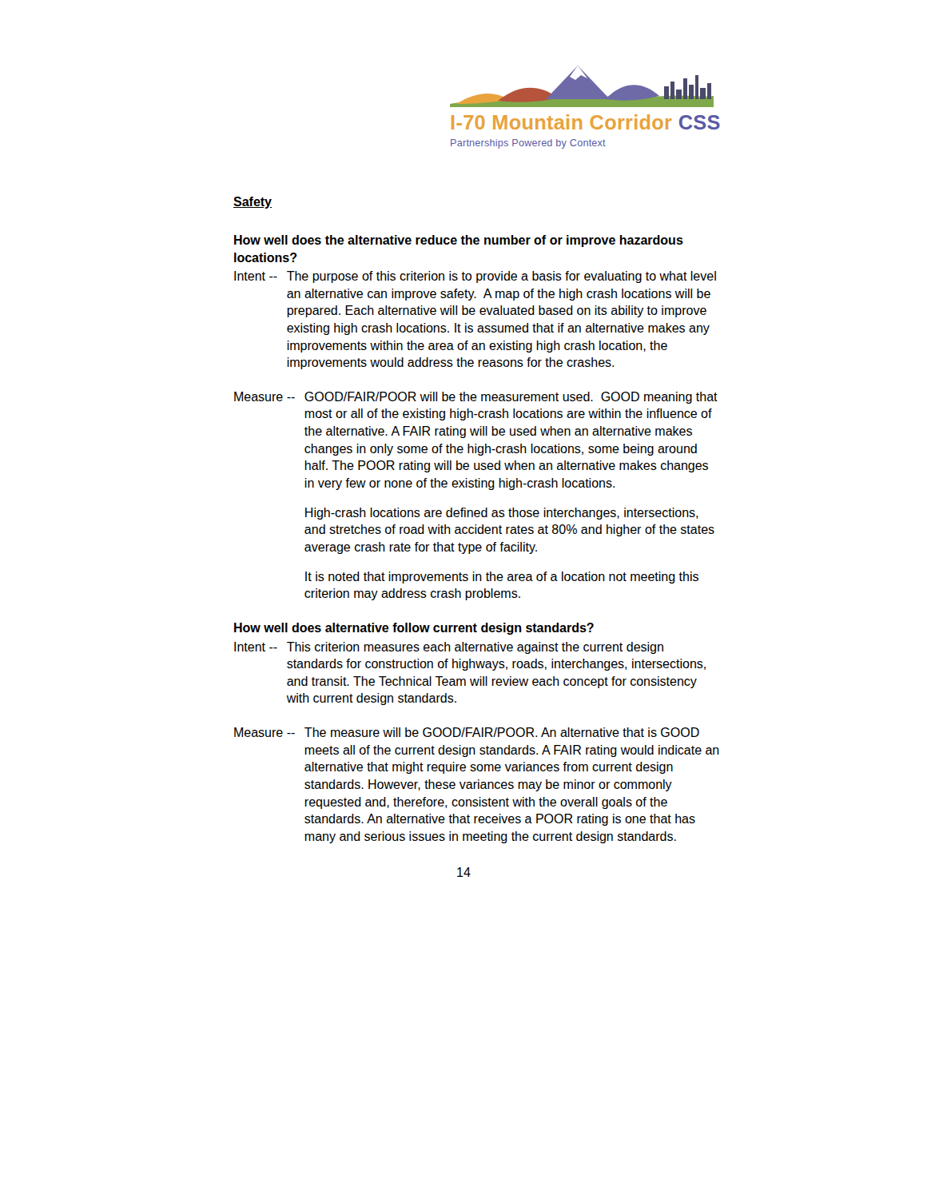I-70 Mountain Corridor CSS
Partnerships Powered by Context
Safety
How well does the alternative reduce the number of or improve hazardous
locations?
Intent --
The purpose of this criterion is to provide a basis for evaluating to what level an alternative can improve safety. A map of the high crash locations will be prepared. Each alternative will be evaluated based on its ability to improve existing high crash locations. It is assumed that if an alternative makes any improvements within the area of an existing high crash location, the improvements would address the reasons for the crashes.
Measure --
GOOD/FAIR/POOR will be the measurement used. GOOD meaning that most or all of the existing high-crash locations are within the influence of the alternative. A FAIR rating will be used when an alternative makes changes in only some of the high-crash locations, some being around half. The POOR rating will be used when an alternative makes changes in very few or none of the existing high-crash locations.
High-crash locations are defined as those interchanges, intersections, and stretches of road with accident rates at 80% and higher of the states average crash rate for that type of facility.
It is noted that improvements in the area of a location not meeting this criterion may address crash problems.
How well does alternative follow current design standards?
Intent --
This criterion measures each alternative against the current design standards for construction of highways, roads, interchanges, intersections, and transit. The Technical Team will review each concept for consistency with current design standards.
Measure --
The measure will be GOOD/FAIR/POOR. An alternative that is GOOD meets all of the current design standards. A FAIR rating would indicate an alternative that might require some variances from current design standards. However, these variances may be minor or commonly requested and, therefore, consistent with the overall goals of the standards. An alternative that receives a POOR rating is one that has many and serious issues in meeting the current design standards.
14